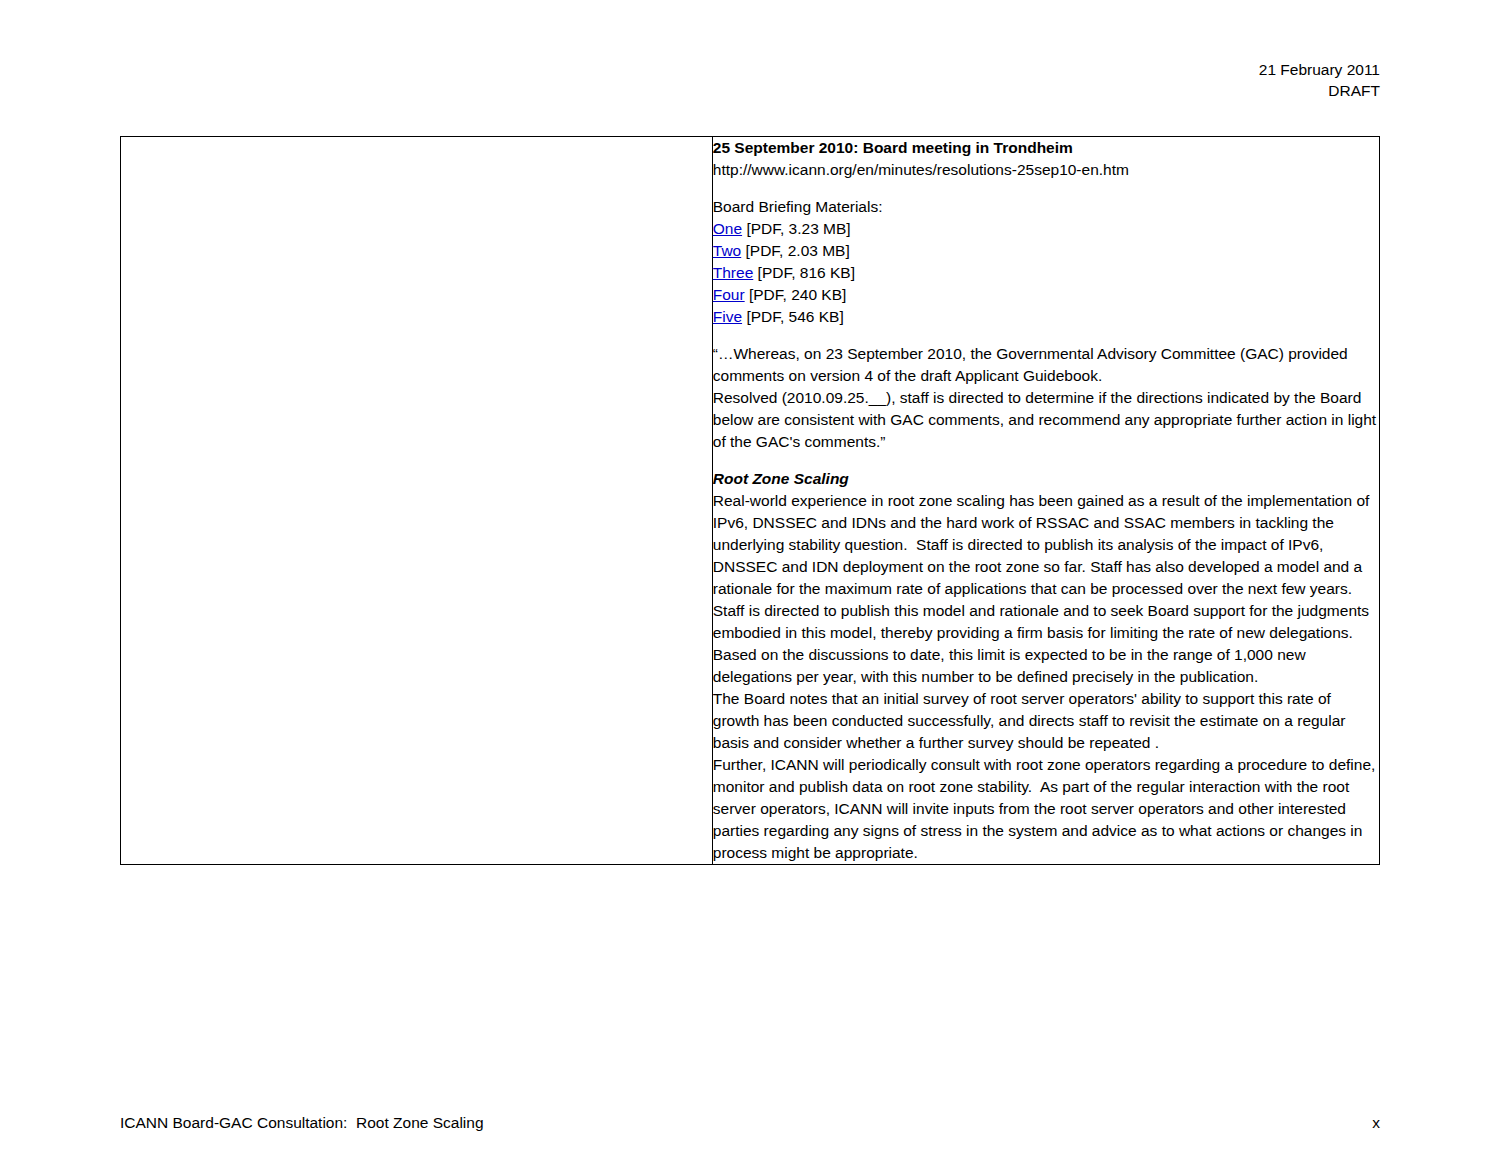21 February 2011
DRAFT
| | 25 September 2010: Board meeting in Trondheim http://www.icann.org/en/minutes/resolutions-25sep10-en.htm Board Briefing Materials: One [PDF, 3.23 MB] Two [PDF, 2.03 MB] Three [PDF, 816 KB] Four [PDF, 240 KB] Five [PDF, 546 KB] “…Whereas, on 23 September 2010, the Governmental Advisory Committee (GAC) provided comments on version 4 of the draft Applicant Guidebook. Resolved (2010.09.25.__), staff is directed to determine if the directions indicated by the Board below are consistent with GAC comments, and recommend any appropriate further action in light of the GAC's comments.” Root Zone Scaling Real-world experience in root zone scaling has been gained as a result of the implementation of IPv6, DNSSEC and IDNs and the hard work of RSSAC and SSAC members in tackling the underlying stability question. Staff is directed to publish its analysis of the impact of IPv6, DNSSEC and IDN deployment on the root zone so far. Staff has also developed a model and a rationale for the maximum rate of applications that can be processed over the next few years. Staff is directed to publish this model and rationale and to seek Board support for the judgments embodied in this model, thereby providing a firm basis for limiting the rate of new delegations. Based on the discussions to date, this limit is expected to be in the range of 1,000 new delegations per year, with this number to be defined precisely in the publication. The Board notes that an initial survey of root server operators' ability to support this rate of growth has been conducted successfully, and directs staff to revisit the estimate on a regular basis and consider whether a further survey should be repeated . Further, ICANN will periodically consult with root zone operators regarding a procedure to define, monitor and publish data on root zone stability. As part of the regular interaction with the root server operators, ICANN will invite inputs from the root server operators and other interested parties regarding any signs of stress in the system and advice as to what actions or changes in process might be appropriate. |
ICANN Board-GAC Consultation: Root Zone Scaling x